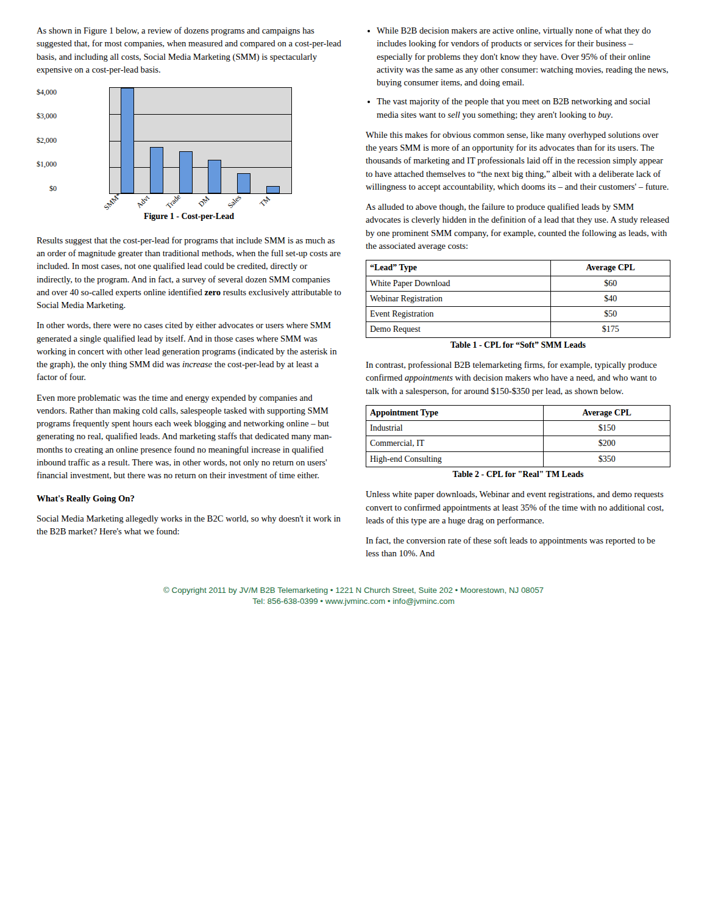As shown in Figure 1 below, a review of dozens programs and campaigns has suggested that, for most companies, when measured and compared on a cost-per-lead basis, and including all costs, Social Media Marketing (SMM) is spectacularly expensive on a cost-per-lead basis.
$4,000
$3,000
$2,000
$1,000
$0
SMM* Advt Trade DM Sales TM
Figure 1 - Cost-per-Lead
Results suggest that the cost-per-lead for programs that include SMM is as much as an order of magnitude greater than traditional methods, when the full set-up costs are included. In most cases, not one qualified lead could be credited, directly or indirectly, to the program. And in fact, a survey of several dozen SMM companies and over 40 so-called experts online identified zero results exclusively attributable to Social Media Marketing.
In other words, there were no cases cited by either advocates or users where SMM generated a single qualified lead by itself. And in those cases where SMM was working in concert with other lead generation programs (indicated by the asterisk in the graph), the only thing SMM did was increase the cost-per-lead by at least a factor of four.
Even more problematic was the time and energy expended by companies and vendors. Rather than making cold calls, salespeople tasked with supporting SMM programs frequently spent hours each week blogging and networking online – but generating no real, qualified leads. And marketing staffs that dedicated many man-months to creating an online presence found no meaningful increase in qualified inbound traffic as a result. There was, in other words, not only no return on users' financial investment, but there was no return on their investment of time either.
What's Really Going On?
Social Media Marketing allegedly works in the B2C world, so why doesn't it work in the B2B market? Here's what we found:
While B2B decision makers are active online, virtually none of what they do includes looking for vendors of products or services for their business – especially for problems they don't know they have. Over 95% of their online activity was the same as any other consumer: watching movies, reading the news, buying consumer items, and doing email.
The vast majority of the people that you meet on B2B networking and social media sites want to sell you something; they aren't looking to buy.
While this makes for obvious common sense, like many overhyped solutions over the years SMM is more of an opportunity for its advocates than for its users. The thousands of marketing and IT professionals laid off in the recession simply appear to have attached themselves to “the next big thing,” albeit with a deliberate lack of willingness to accept accountability, which dooms its – and their customers' – future.
As alluded to above though, the failure to produce qualified leads by SMM advocates is cleverly hidden in the definition of a lead that they use. A study released by one prominent SMM company, for example, counted the following as leads, with the associated average costs:
| “Lead” Type | Average CPL |
| --- | --- |
| White Paper Download | $60 |
| Webinar Registration | $40 |
| Event Registration | $50 |
| Demo Request | $175 |
Table 1 - CPL for “Soft” SMM Leads
In contrast, professional B2B telemarketing firms, for example, typically produce confirmed appointments with decision makers who have a need, and who want to talk with a salesperson, for around $150-$350 per lead, as shown below.
| Appointment Type | Average CPL |
| --- | --- |
| Industrial | $150 |
| Commercial, IT | $200 |
| High-end Consulting | $350 |
Table 2 - CPL for "Real" TM Leads
Unless white paper downloads, Webinar and event registrations, and demo requests convert to confirmed appointments at least 35% of the time with no additional cost, leads of this type are a huge drag on performance.
In fact, the conversion rate of these soft leads to appointments was reported to be less than 10%. And
© Copyright 2011 by JV/M B2B Telemarketing • 1221 N Church Street, Suite 202 • Moorestown, NJ 08057
Tel: 856-638-0399 • www.jvminc.com • info@jvminc.com